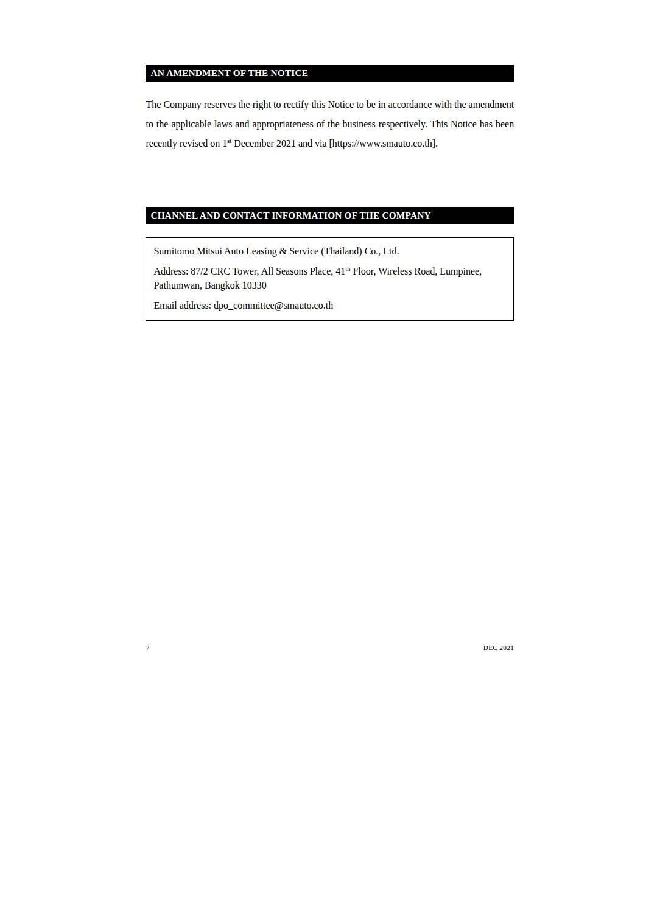AN AMENDMENT OF THE NOTICE
The Company reserves the right to rectify this Notice to be in accordance with the amendment to the applicable laws and appropriateness of the business respectively. This Notice has been recently revised on 1st December 2021 and via [https://www.smauto.co.th].
CHANNEL AND CONTACT INFORMATION OF THE COMPANY
Sumitomo Mitsui Auto Leasing & Service (Thailand) Co., Ltd.
Address: 87/2 CRC Tower, All Seasons Place, 41th Floor, Wireless Road, Lumpinee, Pathumwan, Bangkok 10330
Email address: dpo_committee@smauto.co.th
7 DEC 2021